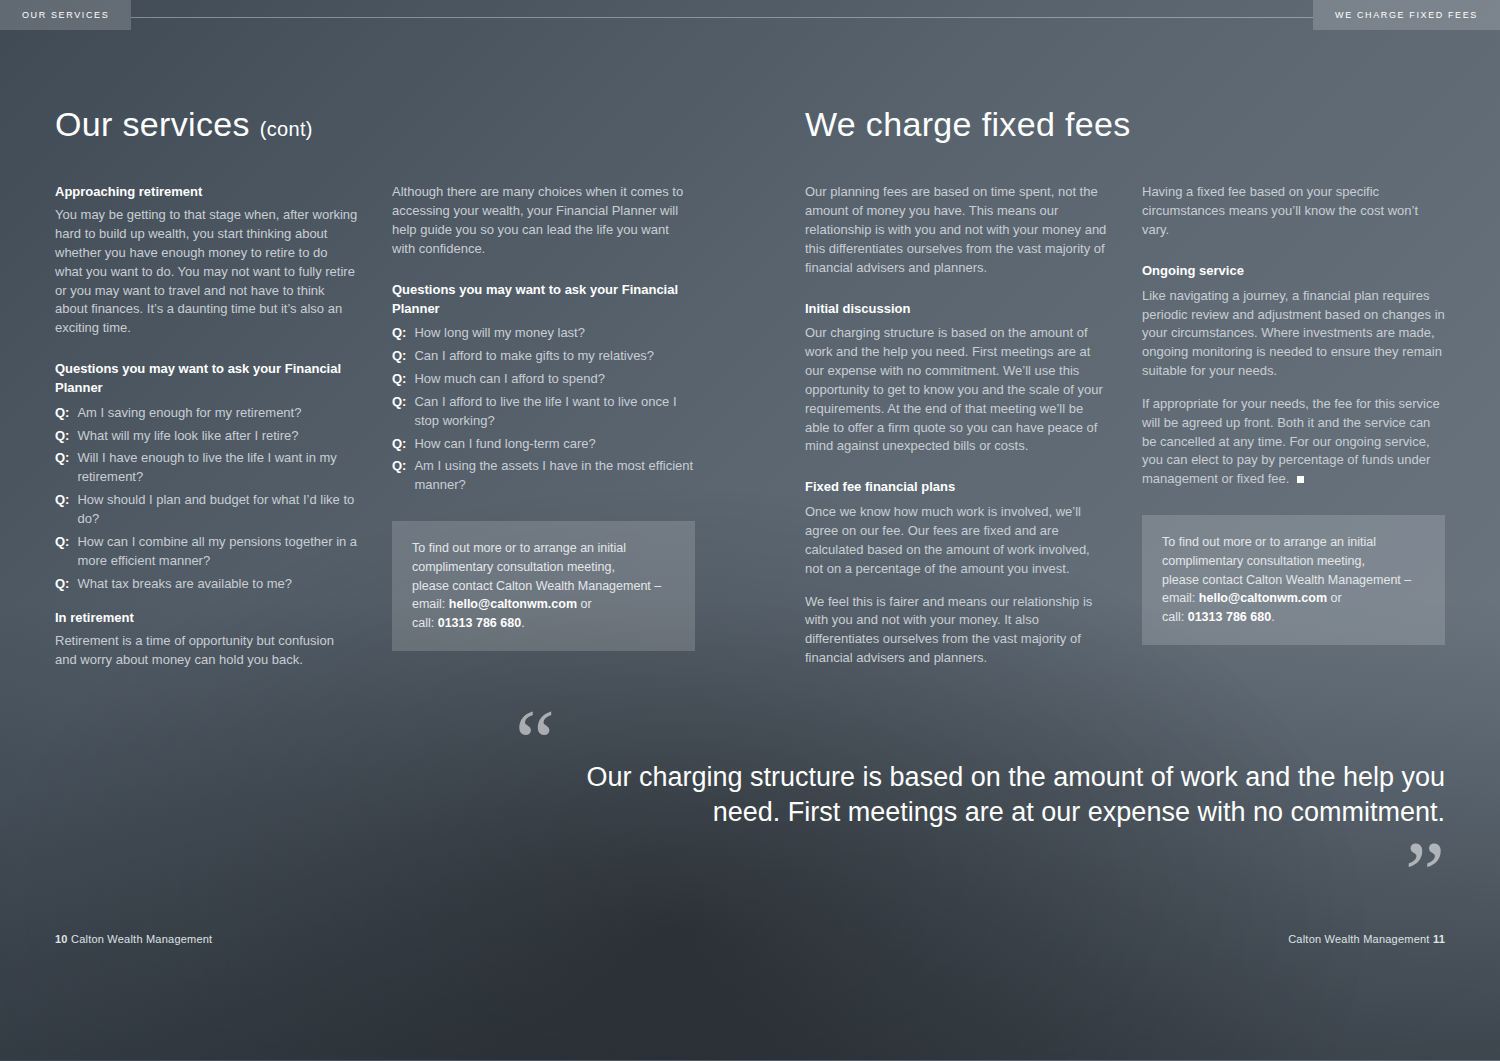Our services
We charge fixed fees
Our services (cont)
Approaching retirement
You may be getting to that stage when, after working hard to build up wealth, you start thinking about whether you have enough money to retire to do what you want to do. You may not want to fully retire or you may want to travel and not have to think about finances. It’s a daunting time but it’s also an exciting time.
Questions you may want to ask your Financial Planner
Q: Am I saving enough for my retirement?
Q: What will my life look like after I retire?
Q: Will I have enough to live the life I want in my retirement?
Q: How should I plan and budget for what I’d like to do?
Q: How can I combine all my pensions together in a more efficient manner?
Q: What tax breaks are available to me?
In retirement
Retirement is a time of opportunity but confusion and worry about money can hold you back.
Although there are many choices when it comes to accessing your wealth, your Financial Planner will help guide you so you can lead the life you want with confidence.
Questions you may want to ask your Financial Planner
Q: How long will my money last?
Q: Can I afford to make gifts to my relatives?
Q: How much can I afford to spend?
Q: Can I afford to live the life I want to live once I stop working?
Q: How can I fund long-term care?
Q: Am I using the assets I have in the most efficient manner?
To find out more or to arrange an initial complimentary consultation meeting,
please contact Calton Wealth Management –
email: hello@caltonwm.com or
call: 01313 786 680.
We charge fixed fees
Our planning fees are based on time spent, not the amount of money you have. This means our relationship is with you and not with your money and this differentiates ourselves from the vast majority of financial advisers and planners.
Initial discussion
Our charging structure is based on the amount of work and the help you need. First meetings are at our expense with no commitment. We’ll use this opportunity to get to know you and the scale of your requirements. At the end of that meeting we’ll be able to offer a firm quote so you can have peace of mind against unexpected bills or costs.
Fixed fee financial plans
Once we know how much work is involved, we’ll agree on our fee. Our fees are fixed and are calculated based on the amount of work involved, not on a percentage of the amount you invest.
We feel this is fairer and means our relationship is with you and not with your money. It also differentiates ourselves from the vast majority of financial advisers and planners.
Having a fixed fee based on your specific circumstances means you’ll know the cost won’t vary.
Ongoing service
Like navigating a journey, a financial plan requires periodic review and adjustment based on changes in your circumstances. Where investments are made, ongoing monitoring is needed to ensure they remain suitable for your needs.
If appropriate for your needs, the fee for this service will be agreed up front. Both it and the service can be cancelled at any time. For our ongoing service, you can elect to pay by percentage of funds under management or fixed fee.
To find out more or to arrange an initial complimentary consultation meeting,
please contact Calton Wealth Management –
email: hello@caltonwm.com or
call: 01313 786 680.
“ Our charging structure is based on the amount of work and the help you need. First meetings are at our expense with no commitment. ”
10 Calton Wealth Management
Calton Wealth Management 11